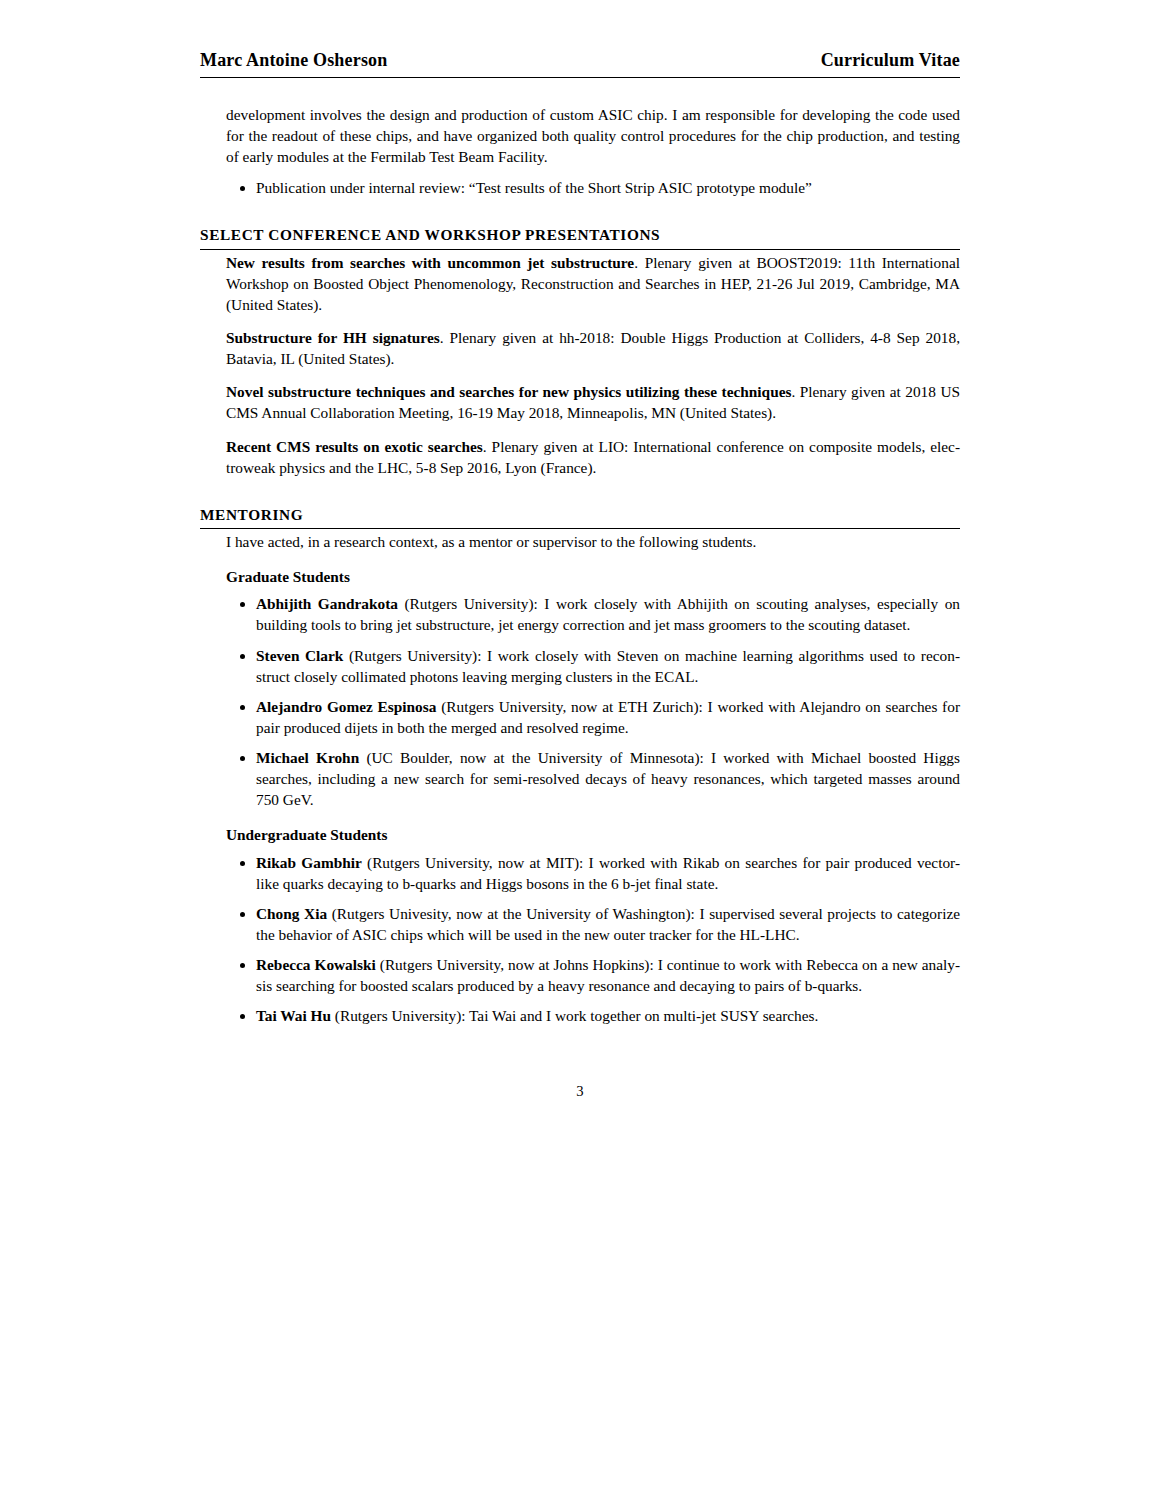Marc Antoine Osherson Curriculum Vitae
development involves the design and production of custom ASIC chip. I am responsible for developing the code used for the readout of these chips, and have organized both quality control procedures for the chip production, and testing of early modules at the Fermilab Test Beam Facility.
Publication under internal review: “Test results of the Short Strip ASIC prototype module”
SELECT CONFERENCE AND WORKSHOP PRESENTATIONS
New results from searches with uncommon jet substructure. Plenary given at BOOST2019: 11th International Workshop on Boosted Object Phenomenology, Reconstruction and Searches in HEP, 21-26 Jul 2019, Cambridge, MA (United States).
Substructure for HH signatures. Plenary given at hh-2018: Double Higgs Production at Colliders, 4-8 Sep 2018, Batavia, IL (United States).
Novel substructure techniques and searches for new physics utilizing these techniques. Plenary given at 2018 US CMS Annual Collaboration Meeting, 16-19 May 2018, Minneapolis, MN (United States).
Recent CMS results on exotic searches. Plenary given at LIO: International conference on composite models, electroweak physics and the LHC, 5-8 Sep 2016, Lyon (France).
MENTORING
I have acted, in a research context, as a mentor or supervisor to the following students.
Graduate Students
Abhijith Gandrakota (Rutgers University): I work closely with Abhijith on scouting analyses, especially on building tools to bring jet substructure, jet energy correction and jet mass groomers to the scouting dataset.
Steven Clark (Rutgers University): I work closely with Steven on machine learning algorithms used to reconstruct closely collimated photons leaving merging clusters in the ECAL.
Alejandro Gomez Espinosa (Rutgers University, now at ETH Zurich): I worked with Alejandro on searches for pair produced dijets in both the merged and resolved regime.
Michael Krohn (UC Boulder, now at the University of Minnesota): I worked with Michael boosted Higgs searches, including a new search for semi-resolved decays of heavy resonances, which targeted masses around 750 GeV.
Undergraduate Students
Rikab Gambhir (Rutgers University, now at MIT): I worked with Rikab on searches for pair produced vector-like quarks decaying to b-quarks and Higgs bosons in the 6 b-jet final state.
Chong Xia (Rutgers Univesity, now at the University of Washington): I supervised several projects to categorize the behavior of ASIC chips which will be used in the new outer tracker for the HL-LHC.
Rebecca Kowalski (Rutgers University, now at Johns Hopkins): I continue to work with Rebecca on a new analysis searching for boosted scalars produced by a heavy resonance and decaying to pairs of b-quarks.
Tai Wai Hu (Rutgers University): Tai Wai and I work together on multi-jet SUSY searches.
3